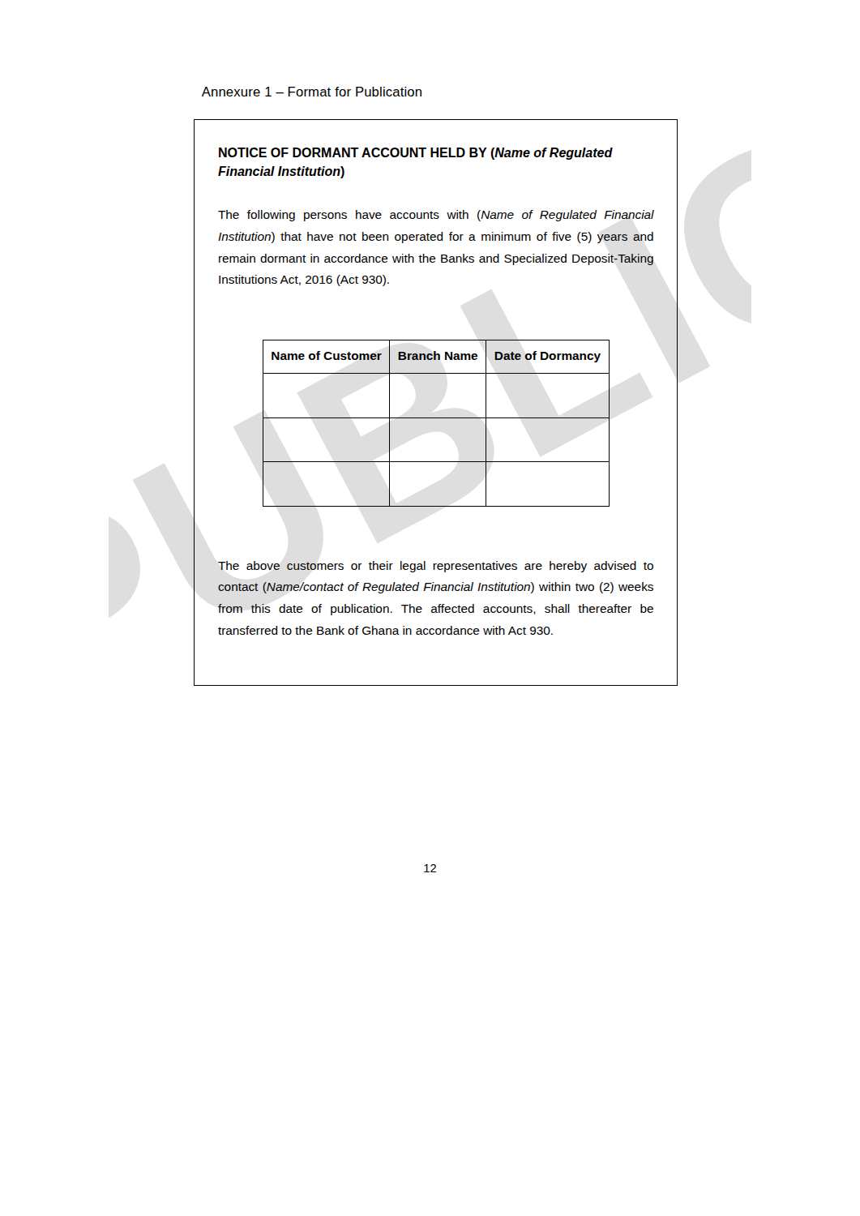PUBLIC
Annexure 1 – Format for Publication
NOTICE OF DORMANT ACCOUNT HELD BY (Name of Regulated Financial Institution)
The following persons have accounts with (Name of Regulated Financial Institution) that have not been operated for a minimum of five (5) years and remain dormant in accordance with the Banks and Specialized Deposit-Taking Institutions Act, 2016 (Act 930).
| Name of Customer | Branch Name | Date of Dormancy |
| --- | --- | --- |
The above customers or their legal representatives are hereby advised to contact (Name/contact of Regulated Financial Institution) within two (2) weeks from this date of publication. The affected accounts, shall thereafter be transferred to the Bank of Ghana in accordance with Act 930.
12